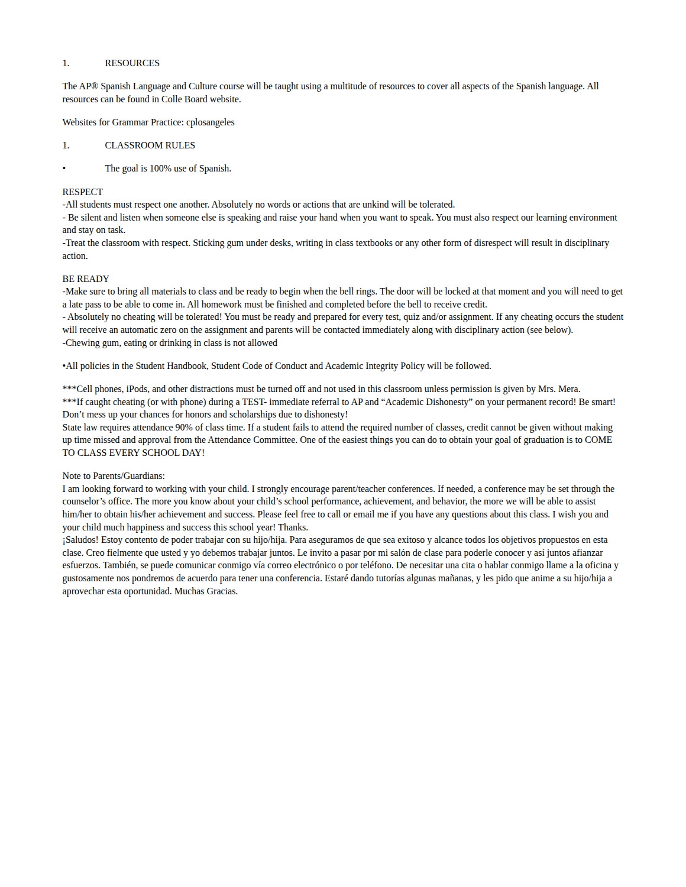1. RESOURCES
The AP® Spanish Language and Culture course will be taught using a multitude of resources to cover all aspects of the Spanish language. All resources can be found in Colle Board website.
Websites for Grammar Practice: cplosangeles
1. CLASSROOM RULES
•The goal is 100% use of Spanish.
RESPECT
-All students must respect one another. Absolutely no words or actions that are unkind will be tolerated.
- Be silent and listen when someone else is speaking and raise your hand when you want to speak. You must also respect our learning environment and stay on task.
-Treat the classroom with respect. Sticking gum under desks, writing in class textbooks or any other form of disrespect will result in disciplinary action.
BE READY
-Make sure to bring all materials to class and be ready to begin when the bell rings. The door will be locked at that moment and you will need to get a late pass to be able to come in. All homework must be finished and completed before the bell to receive credit.
- Absolutely no cheating will be tolerated! You must be ready and prepared for every test, quiz and/or assignment. If any cheating occurs the student will receive an automatic zero on the assignment and parents will be contacted immediately along with disciplinary action (see below).
-Chewing gum, eating or drinking in class is not allowed
•All policies in the Student Handbook, Student Code of Conduct and Academic Integrity Policy will be followed.
***Cell phones, iPods, and other distractions must be turned off and not used in this classroom unless permission is given by Mrs. Mera.
***If caught cheating (or with phone) during a TEST- immediate referral to AP and “Academic Dishonesty” on your permanent record! Be smart! Don’t mess up your chances for honors and scholarships due to dishonesty!
State law requires attendance 90% of class time. If a student fails to attend the required number of classes, credit cannot be given without making up time missed and approval from the Attendance Committee. One of the easiest things you can do to obtain your goal of graduation is to COME TO CLASS EVERY SCHOOL DAY!
Note to Parents/Guardians:
I am looking forward to working with your child. I strongly encourage parent/teacher conferences. If needed, a conference may be set through the counselor’s office. The more you know about your child’s school performance, achievement, and behavior, the more we will be able to assist him/her to obtain his/her achievement and success. Please feel free to call or email me if you have any questions about this class. I wish you and your child much happiness and success this school year! Thanks.
¡Saludos! Estoy contento de poder trabajar con su hijo/hija. Para aseguramos de que sea exitoso y alcance todos los objetivos propuestos en esta clase. Creo fielmente que usted y yo debemos trabajar juntos. Le invito a pasar por mi salón de clase para poderle conocer y así juntos afianzar esfuerzos. También, se puede comunicar conmigo vía correo electrónico o por teléfono. De necesitar una cita o hablar conmigo llame a la oficina y gustosamente nos pondremos de acuerdo para tener una conferencia. Estaré dando tutorías algunas mañanas, y les pido que anime a su hijo/hija a aprovechar esta oportunidad. Muchas Gracias.